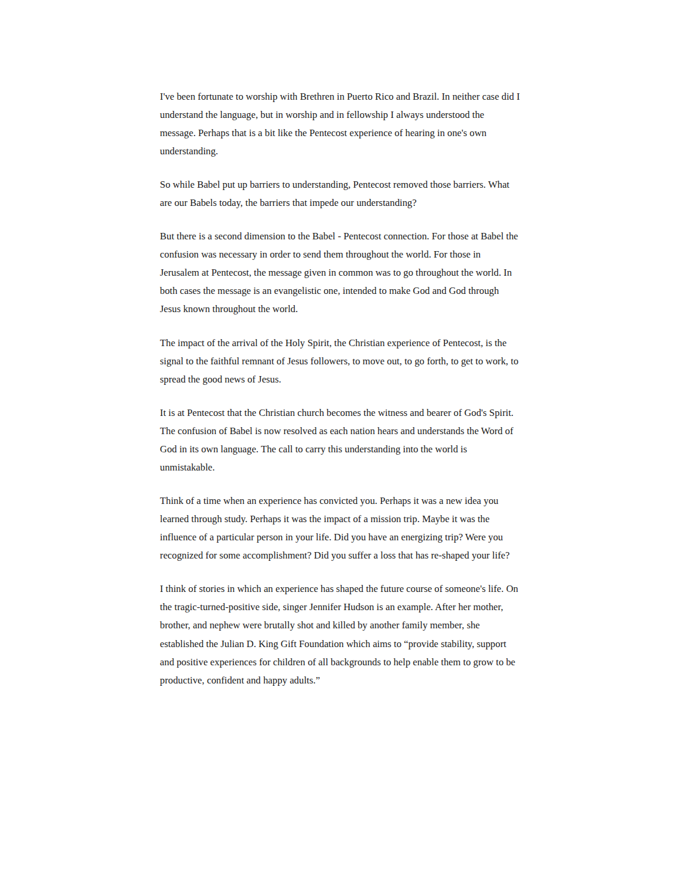I've been fortunate to worship with Brethren in Puerto Rico and Brazil. In neither case did I understand the language, but in worship and in fellowship I always understood the message. Perhaps that is a bit like the Pentecost experience of hearing in one's own understanding.
So while Babel put up barriers to understanding, Pentecost removed those barriers. What are our Babels today, the barriers that impede our understanding?
But there is a second dimension to the Babel - Pentecost connection. For those at Babel the confusion was necessary in order to send them throughout the world. For those in Jerusalem at Pentecost, the message given in common was to go throughout the world. In both cases the message is an evangelistic one, intended to make God and God through Jesus known throughout the world.
The impact of the arrival of the Holy Spirit, the Christian experience of Pentecost, is the signal to the faithful remnant of Jesus followers, to move out, to go forth, to get to work, to spread the good news of Jesus.
It is at Pentecost that the Christian church becomes the witness and bearer of God's Spirit. The confusion of Babel is now resolved as each nation hears and understands the Word of God in its own language. The call to carry this understanding into the world is unmistakable.
Think of a time when an experience has convicted you. Perhaps it was a new idea you learned through study. Perhaps it was the impact of a mission trip. Maybe it was the influence of a particular person in your life. Did you have an energizing trip? Were you recognized for some accomplishment? Did you suffer a loss that has re-shaped your life?
I think of stories in which an experience has shaped the future course of someone's life. On the tragic-turned-positive side, singer Jennifer Hudson is an example. After her mother, brother, and nephew were brutally shot and killed by another family member, she established the Julian D. King Gift Foundation which aims to “provide stability, support and positive experiences for children of all backgrounds to help enable them to grow to be productive, confident and happy adults.”